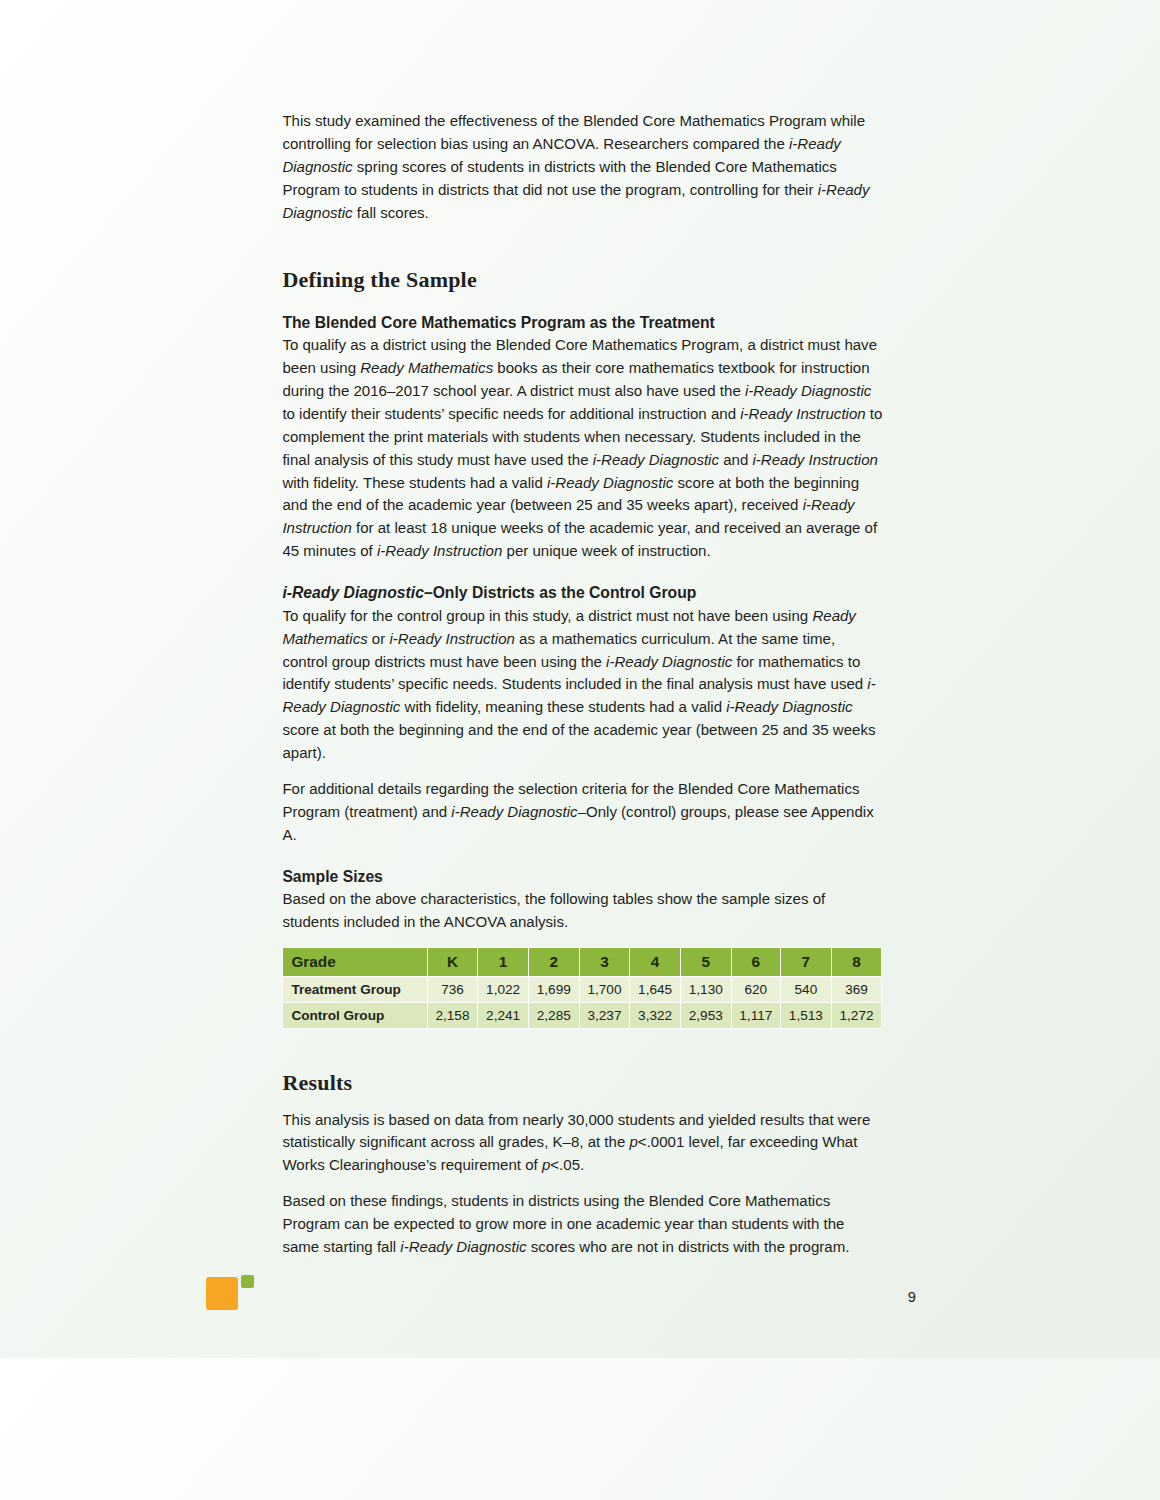This study examined the effectiveness of the Blended Core Mathematics Program while controlling for selection bias using an ANCOVA. Researchers compared the i-Ready Diagnostic spring scores of students in districts with the Blended Core Mathematics Program to students in districts that did not use the program, controlling for their i-Ready Diagnostic fall scores.
Defining the Sample
The Blended Core Mathematics Program as the Treatment
To qualify as a district using the Blended Core Mathematics Program, a district must have been using Ready Mathematics books as their core mathematics textbook for instruction during the 2016–2017 school year. A district must also have used the i-Ready Diagnostic to identify their students’ specific needs for additional instruction and i-Ready Instruction to complement the print materials with students when necessary. Students included in the final analysis of this study must have used the i-Ready Diagnostic and i-Ready Instruction with fidelity. These students had a valid i-Ready Diagnostic score at both the beginning and the end of the academic year (between 25 and 35 weeks apart), received i-Ready Instruction for at least 18 unique weeks of the academic year, and received an average of 45 minutes of i-Ready Instruction per unique week of instruction.
i-Ready Diagnostic–Only Districts as the Control Group
To qualify for the control group in this study, a district must not have been using Ready Mathematics or i-Ready Instruction as a mathematics curriculum. At the same time, control group districts must have been using the i-Ready Diagnostic for mathematics to identify students’ specific needs. Students included in the final analysis must have used i-Ready Diagnostic with fidelity, meaning these students had a valid i-Ready Diagnostic score at both the beginning and the end of the academic year (between 25 and 35 weeks apart).
For additional details regarding the selection criteria for the Blended Core Mathematics Program (treatment) and i-Ready Diagnostic–Only (control) groups, please see Appendix A.
Sample Sizes
Based on the above characteristics, the following tables show the sample sizes of students included in the ANCOVA analysis.
| Grade | K | 1 | 2 | 3 | 4 | 5 | 6 | 7 | 8 |
| --- | --- | --- | --- | --- | --- | --- | --- | --- | --- |
| Treatment Group | 736 | 1,022 | 1,699 | 1,700 | 1,645 | 1,130 | 620 | 540 | 369 |
| Control Group | 2,158 | 2,241 | 2,285 | 3,237 | 3,322 | 2,953 | 1,117 | 1,513 | 1,272 |
Results
This analysis is based on data from nearly 30,000 students and yielded results that were statistically significant across all grades, K–8, at the p<.0001 level, far exceeding What Works Clearinghouse’s requirement of p<.05.
Based on these findings, students in districts using the Blended Core Mathematics Program can be expected to grow more in one academic year than students with the same starting fall i-Ready Diagnostic scores who are not in districts with the program.
9